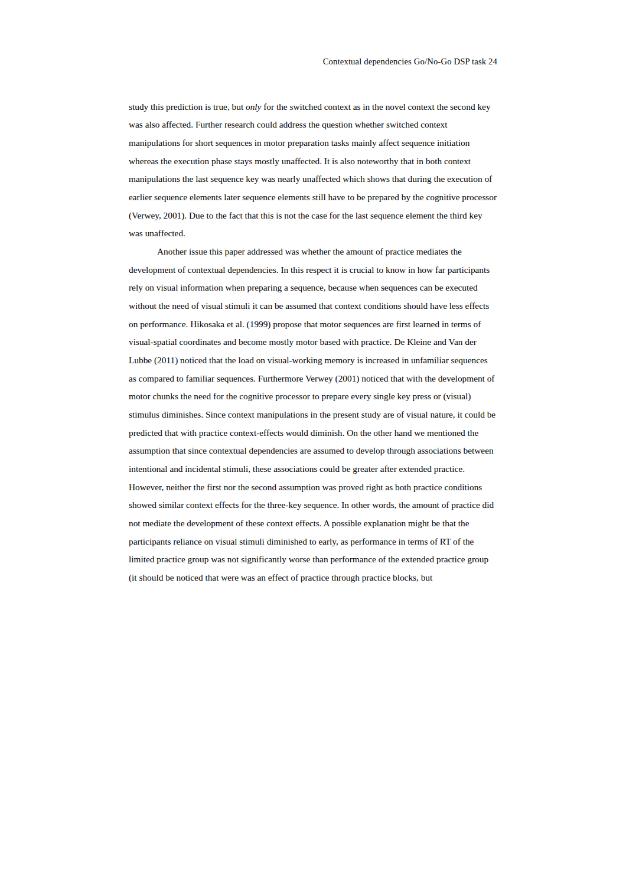Contextual dependencies Go/No-Go DSP task 24
study this prediction is true, but only for the switched context as in the novel context the second key was also affected. Further research could address the question whether switched context manipulations for short sequences in motor preparation tasks mainly affect sequence initiation whereas the execution phase stays mostly unaffected. It is also noteworthy that in both context manipulations the last sequence key was nearly unaffected which shows that during the execution of earlier sequence elements later sequence elements still have to be prepared by the cognitive processor (Verwey, 2001). Due to the fact that this is not the case for the last sequence element the third key was unaffected.
Another issue this paper addressed was whether the amount of practice mediates the development of contextual dependencies. In this respect it is crucial to know in how far participants rely on visual information when preparing a sequence, because when sequences can be executed without the need of visual stimuli it can be assumed that context conditions should have less effects on performance. Hikosaka et al. (1999) propose that motor sequences are first learned in terms of visual-spatial coordinates and become mostly motor based with practice. De Kleine and Van der Lubbe (2011) noticed that the load on visual-working memory is increased in unfamiliar sequences as compared to familiar sequences. Furthermore Verwey (2001) noticed that with the development of motor chunks the need for the cognitive processor to prepare every single key press or (visual) stimulus diminishes. Since context manipulations in the present study are of visual nature, it could be predicted that with practice context-effects would diminish. On the other hand we mentioned the assumption that since contextual dependencies are assumed to develop through associations between intentional and incidental stimuli, these associations could be greater after extended practice. However, neither the first nor the second assumption was proved right as both practice conditions showed similar context effects for the three-key sequence. In other words, the amount of practice did not mediate the development of these context effects. A possible explanation might be that the participants reliance on visual stimuli diminished to early, as performance in terms of RT of the limited practice group was not significantly worse than performance of the extended practice group (it should be noticed that were was an effect of practice through practice blocks, but